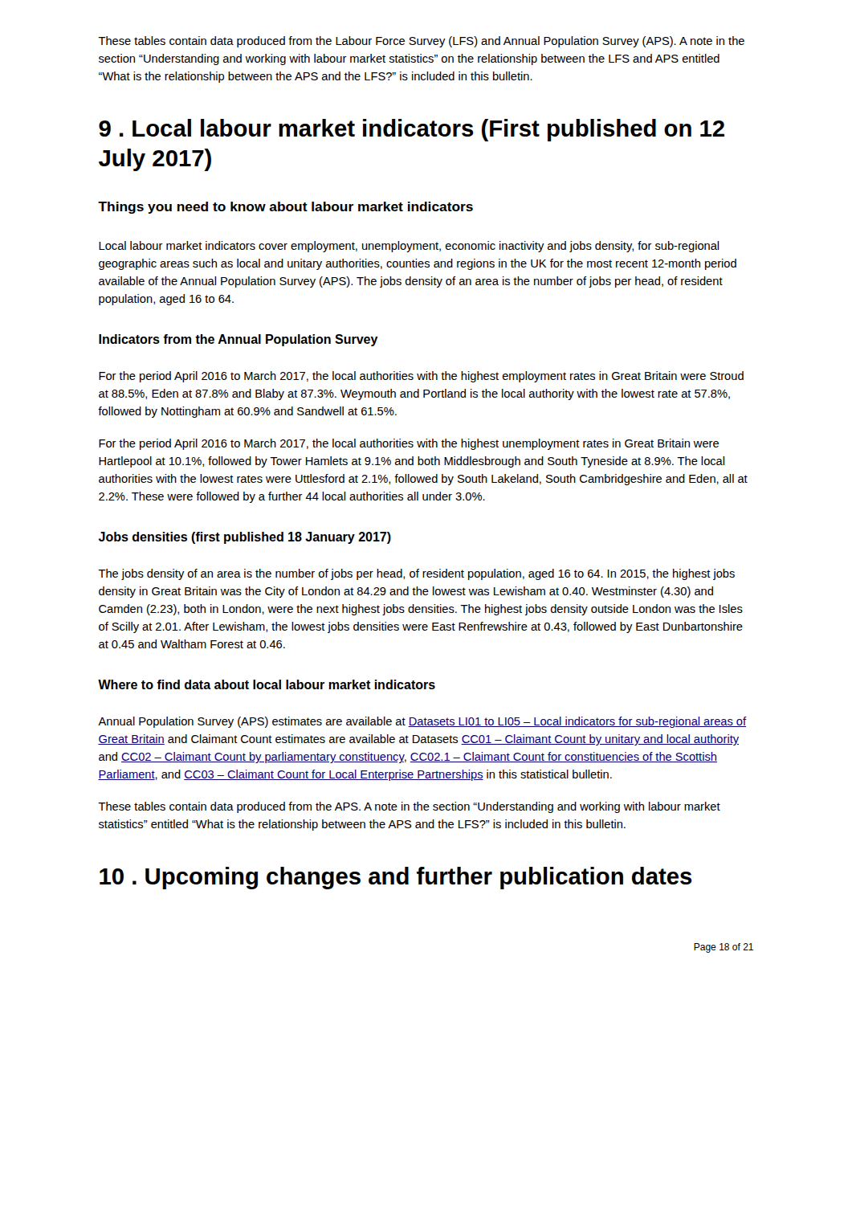These tables contain data produced from the Labour Force Survey (LFS) and Annual Population Survey (APS). A note in the section “Understanding and working with labour market statistics” on the relationship between the LFS and APS entitled “What is the relationship between the APS and the LFS?” is included in this bulletin.
9 . Local labour market indicators (First published on 12 July 2017)
Things you need to know about labour market indicators
Local labour market indicators cover employment, unemployment, economic inactivity and jobs density, for sub-regional geographic areas such as local and unitary authorities, counties and regions in the UK for the most recent 12-month period available of the Annual Population Survey (APS). The jobs density of an area is the number of jobs per head, of resident population, aged 16 to 64.
Indicators from the Annual Population Survey
For the period April 2016 to March 2017, the local authorities with the highest employment rates in Great Britain were Stroud at 88.5%, Eden at 87.8% and Blaby at 87.3%. Weymouth and Portland is the local authority with the lowest rate at 57.8%, followed by Nottingham at 60.9% and Sandwell at 61.5%.
For the period April 2016 to March 2017, the local authorities with the highest unemployment rates in Great Britain were Hartlepool at 10.1%, followed by Tower Hamlets at 9.1% and both Middlesbrough and South Tyneside at 8.9%. The local authorities with the lowest rates were Uttlesford at 2.1%, followed by South Lakeland, South Cambridgeshire and Eden, all at 2.2%. These were followed by a further 44 local authorities all under 3.0%.
Jobs densities (first published 18 January 2017)
The jobs density of an area is the number of jobs per head, of resident population, aged 16 to 64. In 2015, the highest jobs density in Great Britain was the City of London at 84.29 and the lowest was Lewisham at 0.40. Westminster (4.30) and Camden (2.23), both in London, were the next highest jobs densities. The highest jobs density outside London was the Isles of Scilly at 2.01. After Lewisham, the lowest jobs densities were East Renfrewshire at 0.43, followed by East Dunbartonshire at 0.45 and Waltham Forest at 0.46.
Where to find data about local labour market indicators
Annual Population Survey (APS) estimates are available at Datasets LI01 to LI05 – Local indicators for sub-regional areas of Great Britain and Claimant Count estimates are available at Datasets CC01 – Claimant Count by unitary and local authority and CC02 – Claimant Count by parliamentary constituency, CC02.1 – Claimant Count for constituencies of the Scottish Parliament, and CC03 – Claimant Count for Local Enterprise Partnerships in this statistical bulletin.
These tables contain data produced from the APS. A note in the section “Understanding and working with labour market statistics” entitled “What is the relationship between the APS and the LFS?” is included in this bulletin.
10 . Upcoming changes and further publication dates
Page 18 of 21